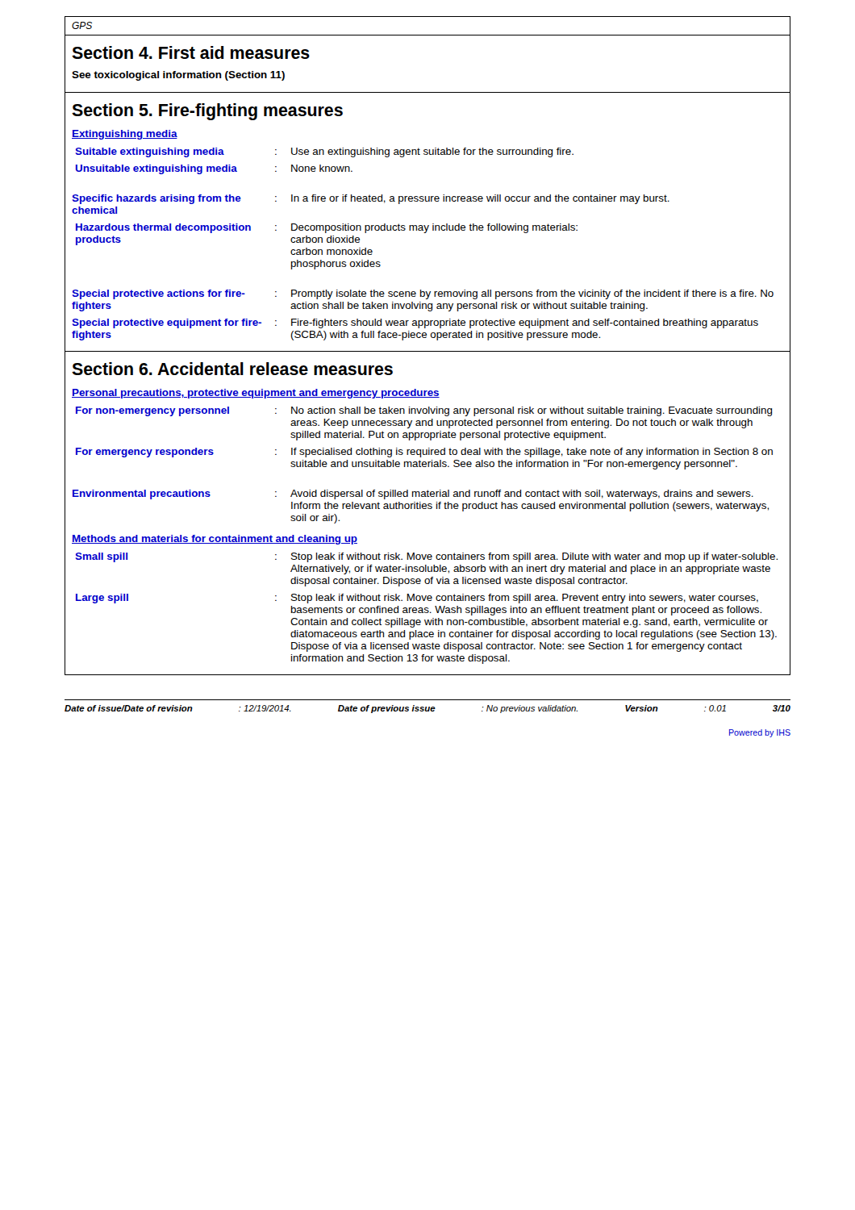GPS
Section 4. First aid measures
See toxicological information (Section 11)
Section 5. Fire-fighting measures
Extinguishing media
| Suitable extinguishing media | : | Use an extinguishing agent suitable for the surrounding fire. |
| Unsuitable extinguishing media | : | None known. |
| Specific hazards arising from the chemical | : | In a fire or if heated, a pressure increase will occur and the container may burst. |
| Hazardous thermal decomposition products | : | Decomposition products may include the following materials: carbon dioxide carbon monoxide phosphorus oxides |
| Special protective actions for fire-fighters | : | Promptly isolate the scene by removing all persons from the vicinity of the incident if there is a fire. No action shall be taken involving any personal risk or without suitable training. |
| Special protective equipment for fire-fighters | : | Fire-fighters should wear appropriate protective equipment and self-contained breathing apparatus (SCBA) with a full face-piece operated in positive pressure mode. |
Section 6. Accidental release measures
Personal precautions, protective equipment and emergency procedures
| For non-emergency personnel | : | No action shall be taken involving any personal risk or without suitable training. Evacuate surrounding areas. Keep unnecessary and unprotected personnel from entering. Do not touch or walk through spilled material. Put on appropriate personal protective equipment. |
| For emergency responders | : | If specialised clothing is required to deal with the spillage, take note of any information in Section 8 on suitable and unsuitable materials. See also the information in "For non-emergency personnel". |
| Environmental precautions | : | Avoid dispersal of spilled material and runoff and contact with soil, waterways, drains and sewers. Inform the relevant authorities if the product has caused environmental pollution (sewers, waterways, soil or air). |
Methods and materials for containment and cleaning up
| Small spill | : | Stop leak if without risk. Move containers from spill area. Dilute with water and mop up if water-soluble. Alternatively, or if water-insoluble, absorb with an inert dry material and place in an appropriate waste disposal container. Dispose of via a licensed waste disposal contractor. |
| Large spill | : | Stop leak if without risk. Move containers from spill area. Prevent entry into sewers, water courses, basements or confined areas. Wash spillages into an effluent treatment plant or proceed as follows. Contain and collect spillage with non-combustible, absorbent material e.g. sand, earth, vermiculite or diatomaceous earth and place in container for disposal according to local regulations (see Section 13). Dispose of via a licensed waste disposal contractor. Note: see Section 1 for emergency contact information and Section 13 for waste disposal. |
Date of issue/Date of revision : 12/19/2014. Date of previous issue : No previous validation. Version : 0.01 3/10
Powered by IHS